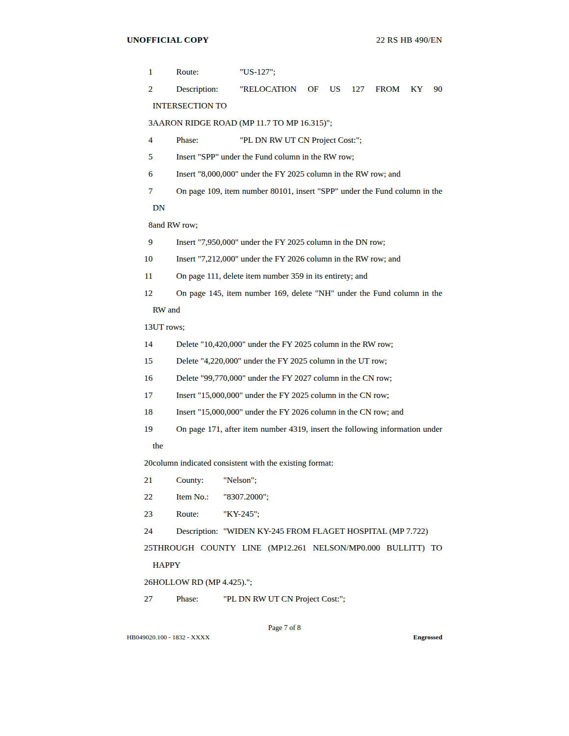Unofficial Copy
22 RS HB 490/EN
| 1 | Route: "US-127"; |
| 2 | Description: "RELOCATION OF US 127 FROM KY 90 INTERSECTION TO |
| 3 | AARON RIDGE ROAD (MP 11.7 TO MP 16.315)"; |
| 4 | Phase: "PL DN RW UT CN Project Cost:"; |
| 5 | Insert "SPP" under the Fund column in the RW row; |
| 6 | Insert "8,000,000" under the FY 2025 column in the RW row; and |
| 7 | On page 109, item number 80101, insert "SPP" under the Fund column in the DN |
| 8 | and RW row; |
| 9 | Insert "7,950,000" under the FY 2025 column in the DN row; |
| 10 | Insert "7,212,000" under the FY 2026 column in the RW row; and |
| 11 | On page 111, delete item number 359 in its entirety; and |
| 12 | On page 145, item number 169, delete "NH" under the Fund column in the RW and |
| 13 | UT rows; |
| 14 | Delete "10,420,000" under the FY 2025 column in the RW row; |
| 15 | Delete "4,220,000" under the FY 2025 column in the UT row; |
| 16 | Delete "99,770,000" under the FY 2027 column in the CN row; |
| 17 | Insert "15,000,000" under the FY 2025 column in the CN row; |
| 18 | Insert "15,000,000" under the FY 2026 column in the CN row; and |
| 19 | On page 171, after item number 4319, insert the following information under the |
| 20 | column indicated consistent with the existing format: |
| 21 | County: "Nelson"; |
| 22 | Item No.: "8307.2000"; |
| 23 | Route: "KY-245"; |
| 24 | Description: "WIDEN KY-245 FROM FLAGET HOSPITAL (MP 7.722) |
| 25 | THROUGH COUNTY LINE (MP12.261 NELSON/MP0.000 BULLITT) TO HAPPY |
| 26 | HOLLOW RD (MP 4.425)."; |
| 27 | Phase: "PL DN RW UT CN Project Cost:"; |
Page 7 of 8
HB049020.100 - 1832 - XXXX
Engrossed